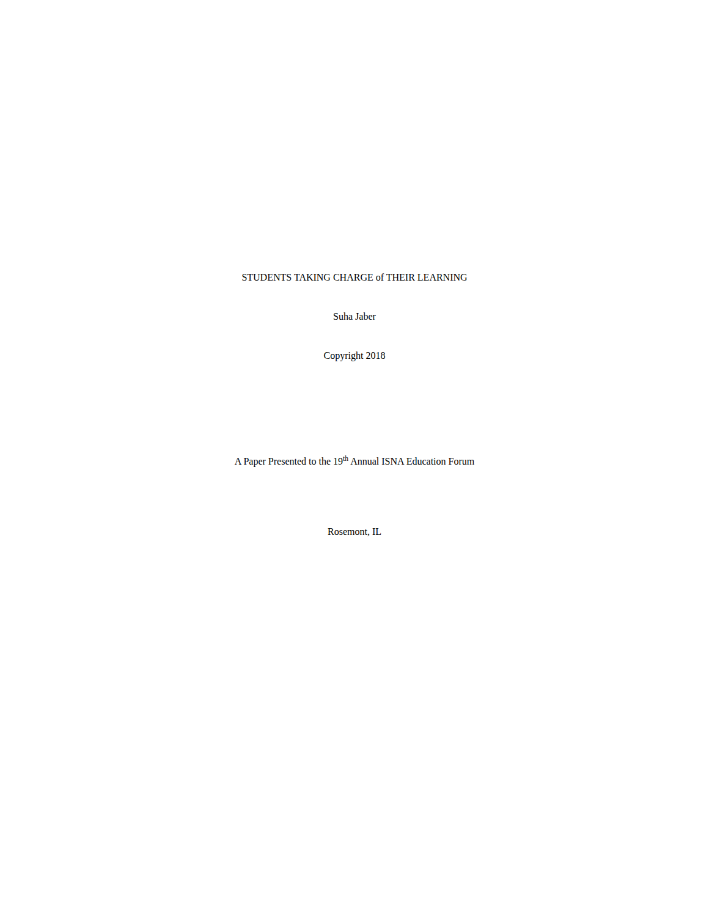STUDENTS TAKING CHARGE of THEIR LEARNING
Suha Jaber
Copyright 2018
A Paper Presented to the 19th Annual ISNA Education Forum
Rosemont, IL